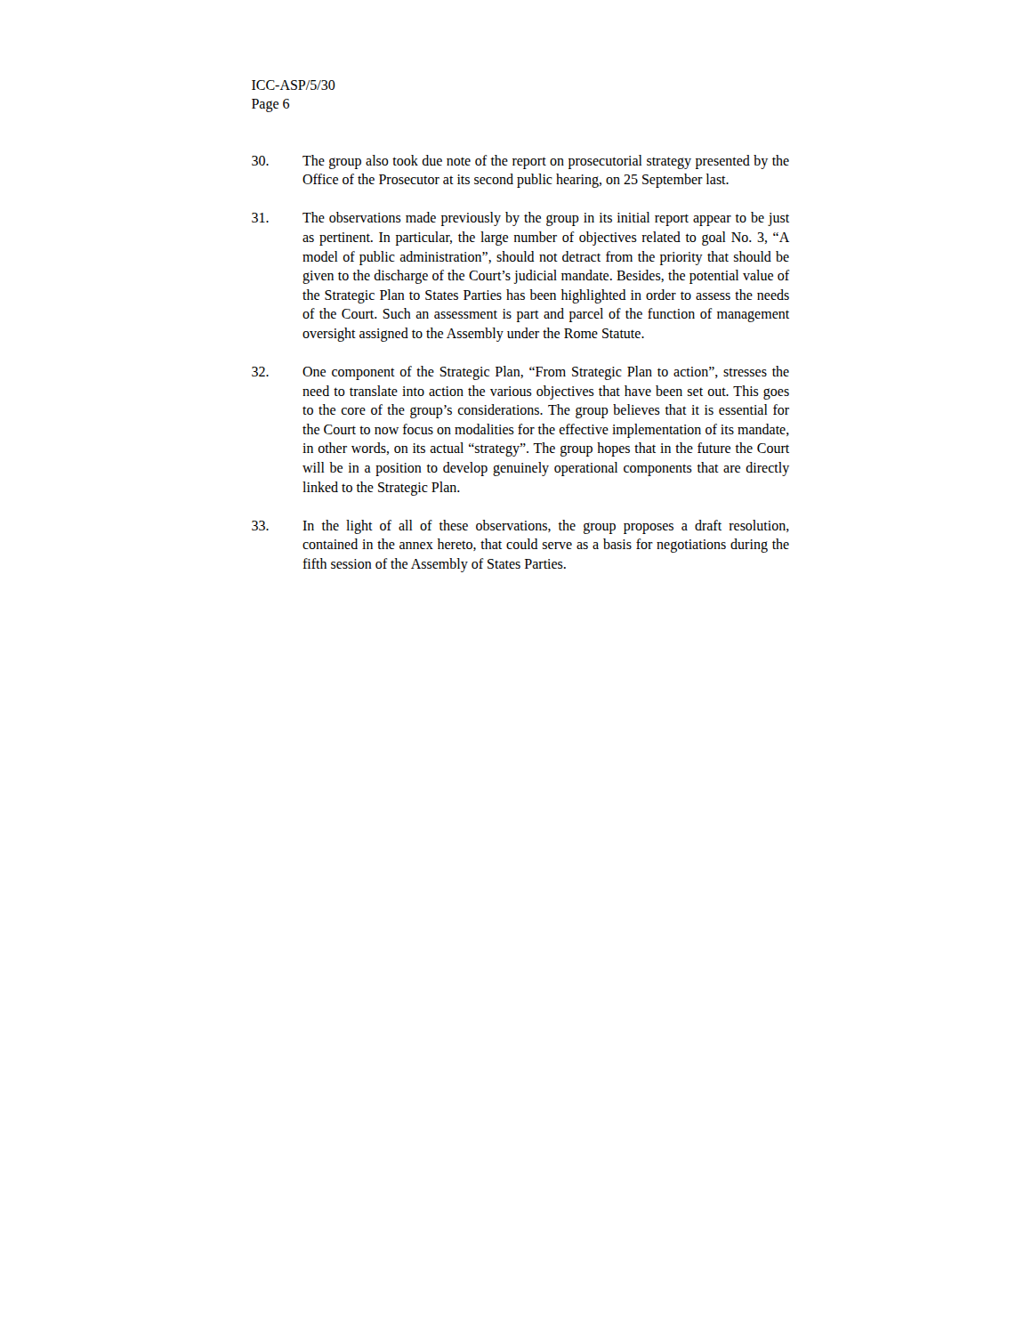ICC-ASP/5/30
Page 6
30. The group also took due note of the report on prosecutorial strategy presented by the Office of the Prosecutor at its second public hearing, on 25 September last.
31. The observations made previously by the group in its initial report appear to be just as pertinent. In particular, the large number of objectives related to goal No. 3, “A model of public administration”, should not detract from the priority that should be given to the discharge of the Court’s judicial mandate. Besides, the potential value of the Strategic Plan to States Parties has been highlighted in order to assess the needs of the Court. Such an assessment is part and parcel of the function of management oversight assigned to the Assembly under the Rome Statute.
32. One component of the Strategic Plan, “From Strategic Plan to action”, stresses the need to translate into action the various objectives that have been set out. This goes to the core of the group’s considerations. The group believes that it is essential for the Court to now focus on modalities for the effective implementation of its mandate, in other words, on its actual “strategy”. The group hopes that in the future the Court will be in a position to develop genuinely operational components that are directly linked to the Strategic Plan.
33. In the light of all of these observations, the group proposes a draft resolution, contained in the annex hereto, that could serve as a basis for negotiations during the fifth session of the Assembly of States Parties.